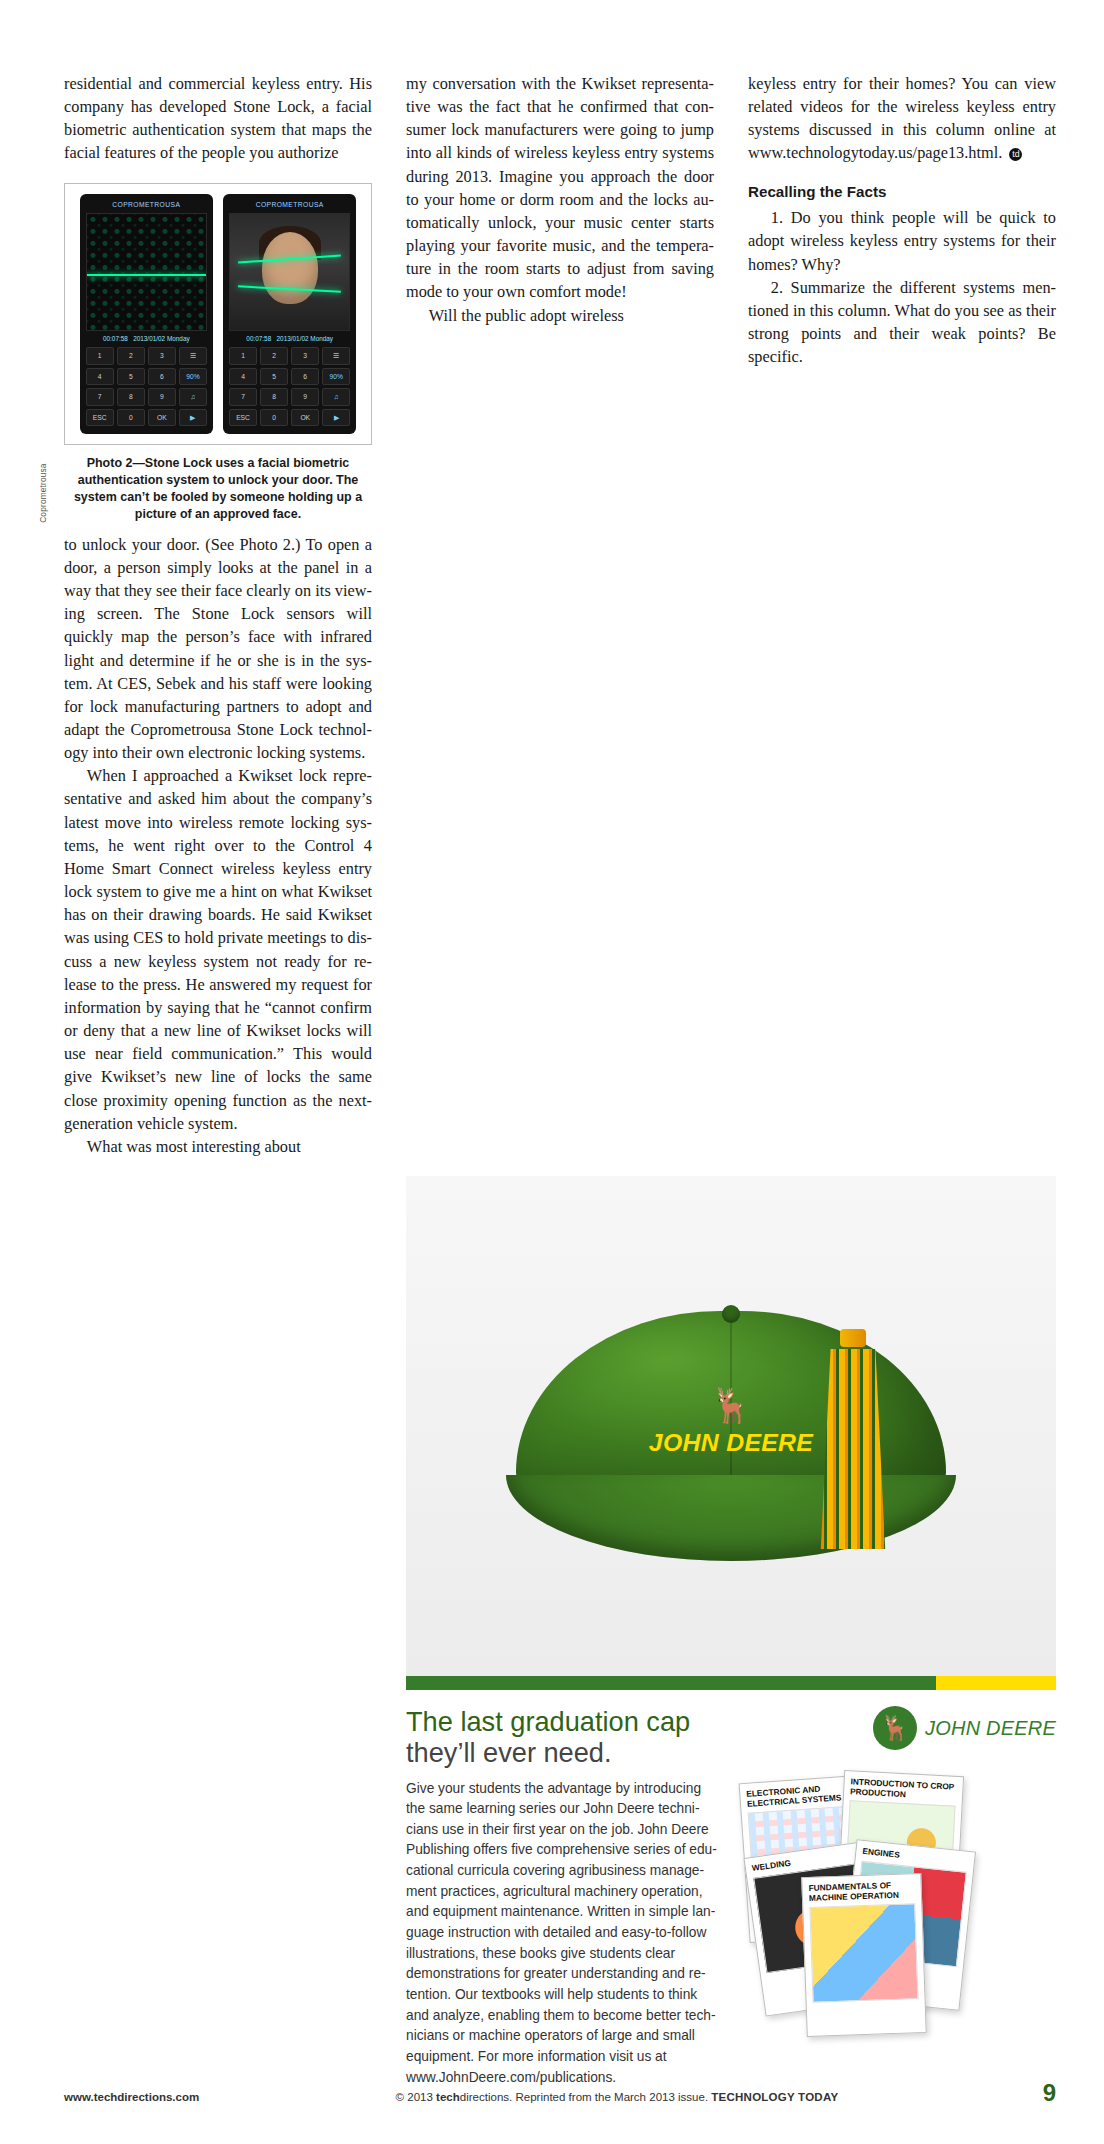residential and commercial keyless entry. His company has developed Stone Lock, a facial biometric authentication system that maps the facial features of the people you authorize
COPROMETROUSA
00:07:58 2013/01/02 Monday
123☰ 45690% 789♫ ESC 0 OK▶
COPROMETROUSA
00:07:58 2013/01/02 Monday
123☰ 45690% 789♫ ESC 0 OK▶
Coprometrousa
Photo 2—Stone Lock uses a facial biometric authentication system to unlock your door. The system can’t be fooled by someone holding up a picture of an approved face.
to unlock your door. (See Photo 2.) To open a door, a person simply looks at the panel in a way that they see their face clearly on its viewing screen. The Stone Lock sensors will quickly map the person’s face with infrared light and determine if he or she is in the system. At CES, Sebek and his staff were looking for lock manufacturing partners to adopt and adapt the Coprometrousa Stone Lock technology into their own electronic locking systems.
When I approached a Kwikset lock representative and asked him about the company’s latest move into wireless remote locking systems, he went right over to the Control 4 Home Smart Connect wireless keyless entry lock system to give me a hint on what Kwikset has on their drawing boards. He said Kwikset was using CES to hold private meetings to discuss a new keyless system not ready for release to the press. He answered my request for information by saying that he “cannot confirm or deny that a new line of Kwikset locks will use near field communication.” This would give Kwikset’s new line of locks the same close proximity opening function as the next-generation vehicle system.
What was most interesting about
my conversation with the Kwikset representative was the fact that he confirmed that consumer lock manufacturers were going to jump into all kinds of wireless keyless entry systems during 2013. Imagine you approach the door to your home or dorm room and the locks automatically unlock, your music center starts playing your favorite music, and the temperature in the room starts to adjust from saving mode to your own comfort mode!
Will the public adopt wireless
keyless entry for their homes? You can view related videos for the wireless keyless entry systems discussed in this column online at www.technologytoday.us/page13.html. td
Recalling the Facts
1. Do you think people will be quick to adopt wireless keyless entry systems for their homes? Why?
2. Summarize the different systems mentioned in this column. What do you see as their strong points and their weak points? Be specific.
🦌
JOHN DEERE
The last graduation cap
they’ll ever need.
🦌
JOHN DEERE
Give your students the advantage by introducing the same learning series our John Deere technicians use in their first year on the job. John Deere Publishing offers five comprehensive series of educational curricula covering agribusiness management practices, agricultural machinery operation, and equipment maintenance. Written in simple language instruction with detailed and easy-to-follow illustrations, these books give students clear demonstrations for greater understanding and retention. Our textbooks will help students to think and analyze, enabling them to become better technicians or machine operators of large and small equipment. For more information visit us at www.JohnDeere.com/publications.
ELECTRONIC AND ELECTRICAL SYSTEMS
INTRODUCTION TO CROP PRODUCTION
WELDING
ENGINES
FUNDAMENTALS OF MACHINE OPERATION
www.techdirections.com
© 2013 techdirections. Reprinted from the March 2013 issue. TECHNOLOGY TODAY
9